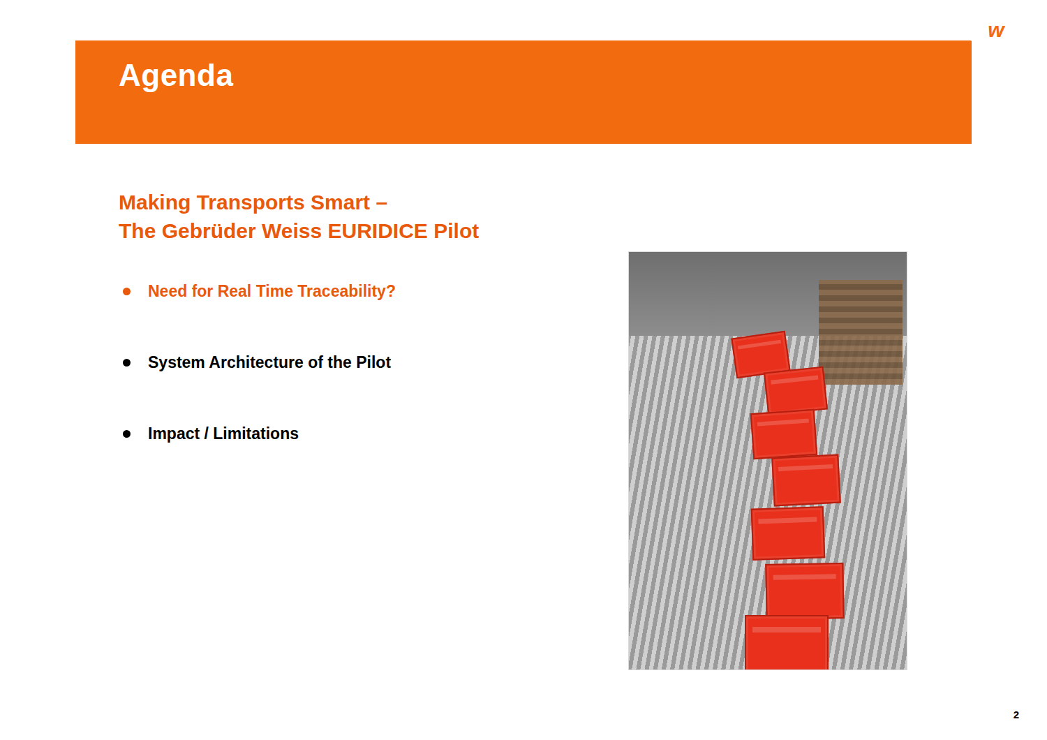Agenda
Gebrüder Weiss
w
Making Transports Smart –
The Gebrüder Weiss EURIDICE Pilot
Need for Real Time Traceability?
System Architecture of the Pilot
Impact / Limitations
2